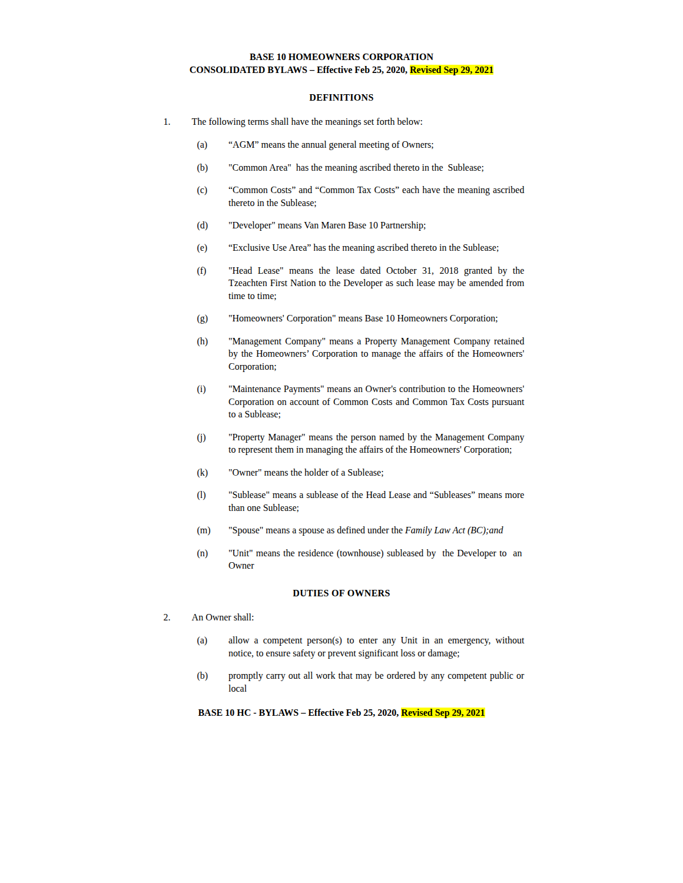BASE 10 HOMEOWNERS CORPORATION CONSOLIDATED BYLAWS – Effective Feb 25, 2020, Revised Sep 29, 2021
DEFINITIONS
1.
The following terms shall have the meanings set forth below:
(a)
“AGM” means the annual general meeting of Owners;
(b)
"Common Area" has the meaning ascribed thereto in the Sublease;
(c)
“Common Costs” and “Common Tax Costs” each have the meaning ascribed thereto in the Sublease;
(d)
"Developer" means Van Maren Base 10 Partnership;
(e)
“Exclusive Use Area” has the meaning ascribed thereto in the Sublease;
(f)
"Head Lease" means the lease dated October 31, 2018 granted by the Tzeachten First Nation to the Developer as such lease may be amended from time to time;
(g)
"Homeowners' Corporation" means Base 10 Homeowners Corporation;
(h)
"Management Company" means a Property Management Company retained by the Homeowners’ Corporation to manage the affairs of the Homeowners' Corporation;
(i)
"Maintenance Payments" means an Owner's contribution to the Homeowners' Corporation on account of Common Costs and Common Tax Costs pursuant to a Sublease;
(j)
"Property Manager" means the person named by the Management Company to represent them in managing the affairs of the Homeowners' Corporation;
(k)
"Owner" means the holder of a Sublease;
(l)
"Sublease" means a sublease of the Head Lease and “Subleases” means more than one Sublease;
(m)
"Spouse" means a spouse as defined under the Family Law Act (BC);and
(n)
"Unit" means the residence (townhouse) subleased by the Developer to an Owner
DUTIES OF OWNERS
2.
An Owner shall:
(a)
allow a competent person(s) to enter any Unit in an emergency, without notice, to ensure safety or prevent significant loss or damage;
(b)
promptly carry out all work that may be ordered by any competent public or local
BASE 10 HC - BYLAWS – Effective Feb 25, 2020, Revised Sep 29, 2021